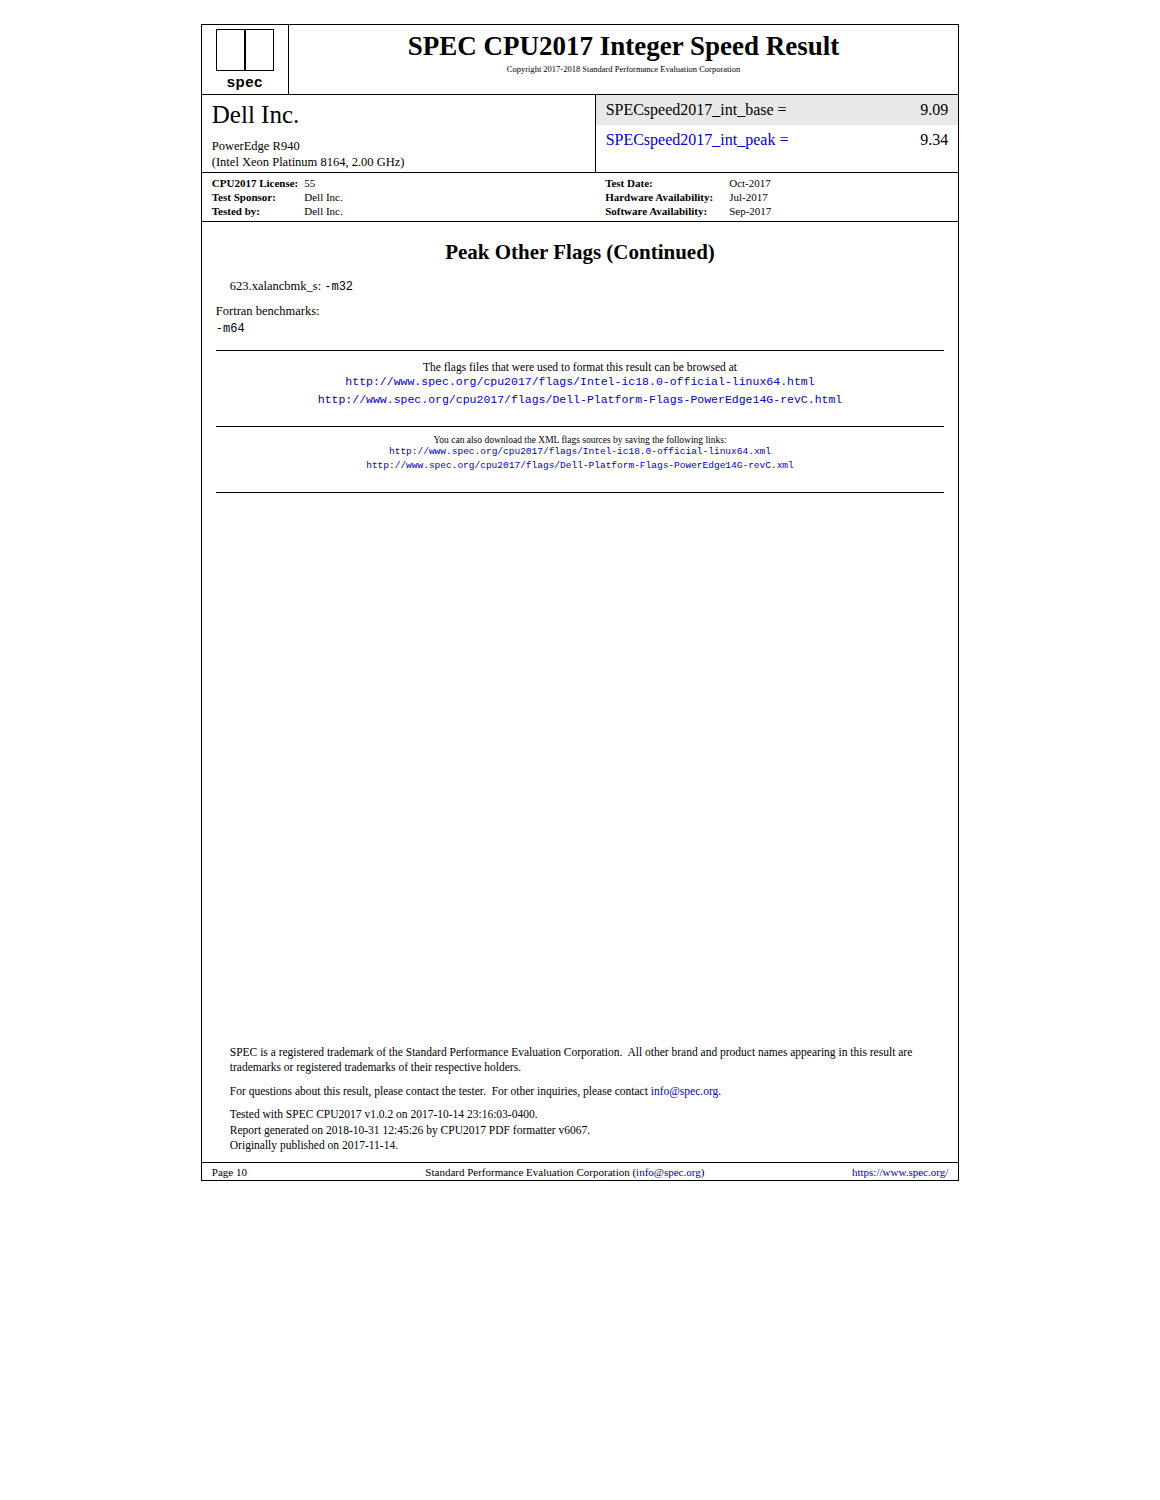spec
SPEC CPU2017 Integer Speed Result
Copyright 2017-2018 Standard Performance Evaluation Corporation
Dell Inc.
PowerEdge R940
(Intel Xeon Platinum 8164, 2.00 GHz)
SPECspeed2017_int_base = 9.09
SPECspeed2017_int_peak = 9.34
| CPU2017 License: | 55 |
| Test Sponsor: | Dell Inc. |
| Tested by: | Dell Inc. |
| Test Date: | Oct-2017 |
| Hardware Availability: | Jul-2017 |
| Software Availability: | Sep-2017 |
Peak Other Flags (Continued)
623.xalancbmk_s: -m32
Fortran benchmarks:
-m64
The flags files that were used to format this result can be browsed at
http://www.spec.org/cpu2017/flags/Intel-ic18.0-official-linux64.html
http://www.spec.org/cpu2017/flags/Dell-Platform-Flags-PowerEdge14G-revC.html
You can also download the XML flags sources by saving the following links:
http://www.spec.org/cpu2017/flags/Intel-ic18.0-official-linux64.xml
http://www.spec.org/cpu2017/flags/Dell-Platform-Flags-PowerEdge14G-revC.xml
SPEC is a registered trademark of the Standard Performance Evaluation Corporation. All other brand and product names appearing in this result are trademarks or registered trademarks of their respective holders.
For questions about this result, please contact the tester. For other inquiries, please contact info@spec.org.
Tested with SPEC CPU2017 v1.0.2 on 2017-10-14 23:16:03-0400.
Report generated on 2018-10-31 12:45:26 by CPU2017 PDF formatter v6067.
Originally published on 2017-11-14.
Page 10
Standard Performance Evaluation Corporation (info@spec.org)
https://www.spec.org/